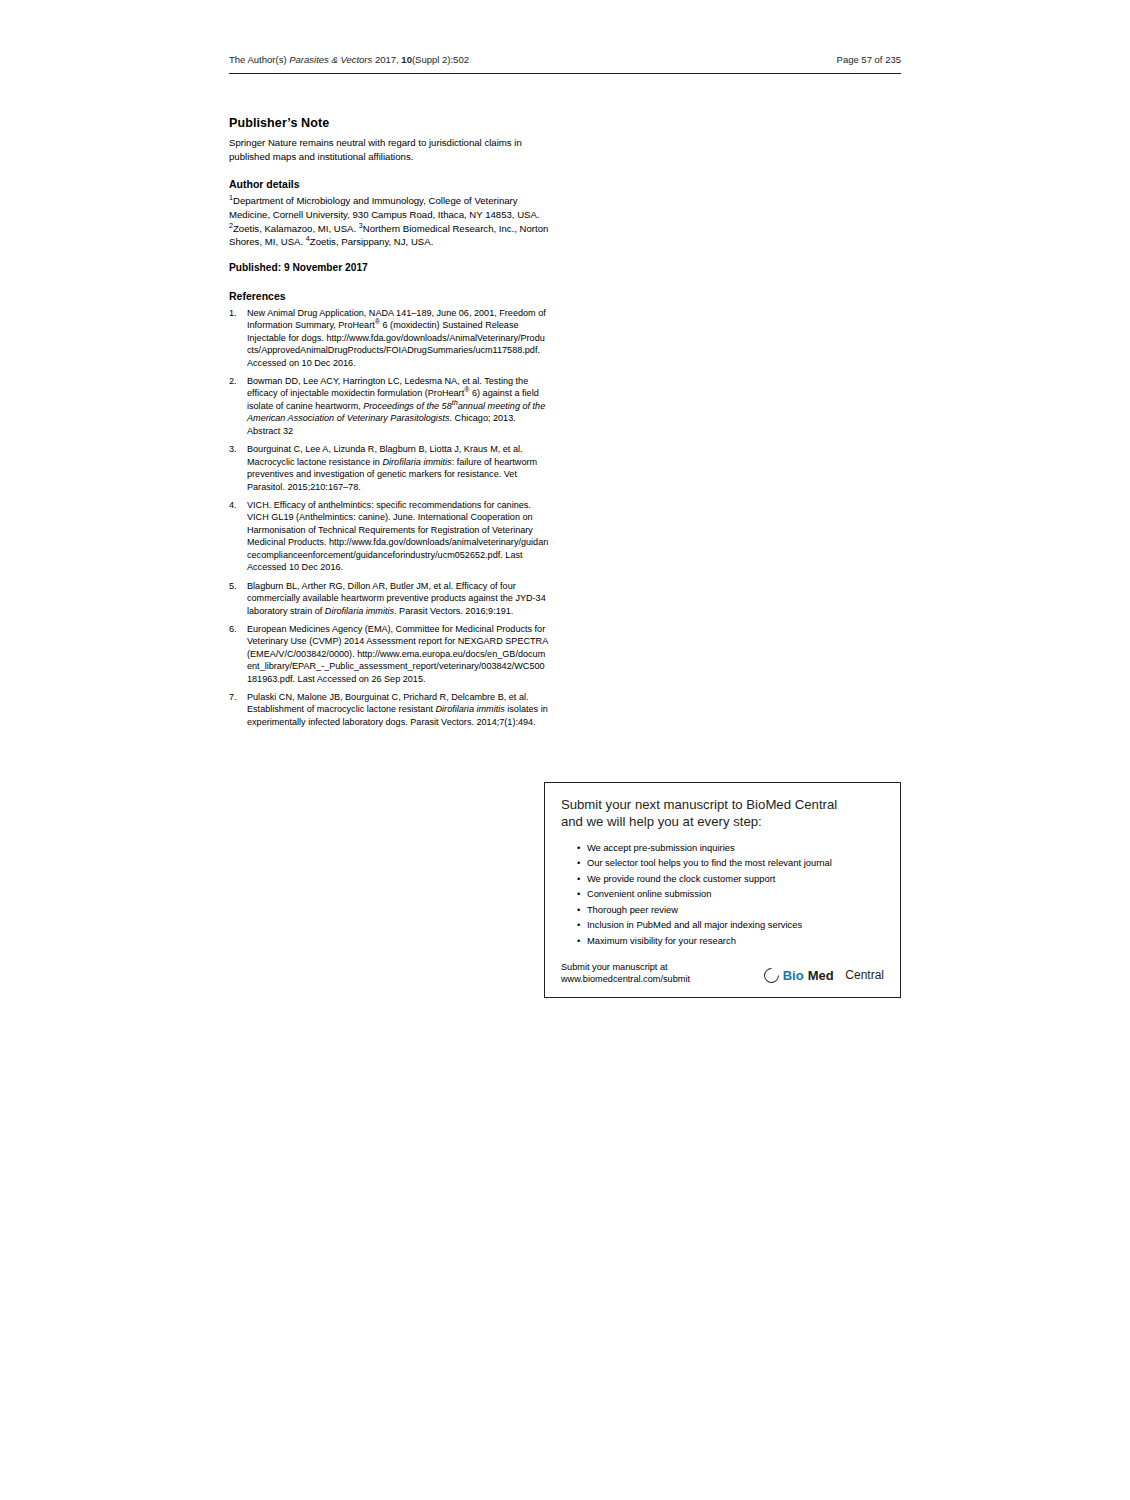The Author(s) Parasites & Vectors 2017, 10(Suppl 2):502
Page 57 of 235
Publisher’s Note
Springer Nature remains neutral with regard to jurisdictional claims in published maps and institutional affiliations.
Author details
1Department of Microbiology and Immunology, College of Veterinary Medicine, Cornell University, 930 Campus Road, Ithaca, NY 14853, USA. 2Zoetis, Kalamazoo, MI, USA. 3Northern Biomedical Research, Inc., Norton Shores, MI, USA. 4Zoetis, Parsippany, NJ, USA.
Published: 9 November 2017
References
New Animal Drug Application, NADA 141–189, June 06, 2001, Freedom of Information Summary, ProHeart® 6 (moxidectin) Sustained Release Injectable for dogs. http://www.fda.gov/downloads/AnimalVeterinary/Products/ApprovedAnimalDrugProducts/FOIADrugSummaries/ucm117588.pdf. Accessed on 10 Dec 2016.
Bowman DD, Lee ACY, Harrington LC, Ledesma NA, et al. Testing the efficacy of injectable moxidectin formulation (ProHeart® 6) against a field isolate of canine heartworm, Proceedings of the 58thannual meeting of the American Association of Veterinary Parasitologists. Chicago; 2013. Abstract 32
Bourguinat C, Lee A, Lizunda R, Blagburn B, Liotta J, Kraus M, et al. Macrocyclic lactone resistance in Dirofilaria immitis: failure of heartworm preventives and investigation of genetic markers for resistance. Vet Parasitol. 2015;210:167–78.
VICH. Efficacy of anthelmintics: specific recommendations for canines. VICH GL19 (Anthelmintics: canine). June. International Cooperation on Harmonisation of Technical Requirements for Registration of Veterinary Medicinal Products. http://www.fda.gov/downloads/animalveterinary/guidancecomplianceenforcement/guidanceforindustry/ucm052652.pdf. Last Accessed 10 Dec 2016.
Blagburn BL, Arther RG, Dillon AR, Butler JM, et al. Efficacy of four commercially available heartworm preventive products against the JYD-34 laboratory strain of Dirofilaria immitis. Parasit Vectors. 2016;9:191.
European Medicines Agency (EMA), Committee for Medicinal Products for Veterinary Use (CVMP) 2014 Assessment report for NEXGARD SPECTRA (EMEA/V/C/003842/0000). http://www.ema.europa.eu/docs/en_GB/document_library/EPAR_-_Public_assessment_report/veterinary/003842/WC500181963.pdf. Last Accessed on 26 Sep 2015.
Pulaski CN, Malone JB, Bourguinat C, Prichard R, Delcambre B, et al. Establishment of macrocyclic lactone resistant Dirofilaria immitis isolates in experimentally infected laboratory dogs. Parasit Vectors. 2014;7(1):494.
Submit your next manuscript to BioMed Central
and we will help you at every step:
We accept pre-submission inquiries
Our selector tool helps you to find the most relevant journal
We provide round the clock customer support
Convenient online submission
Thorough peer review
Inclusion in PubMed and all major indexing services
Maximum visibility for your research
Submit your manuscript at
www.biomedcentral.com/submit
Bio Med Central